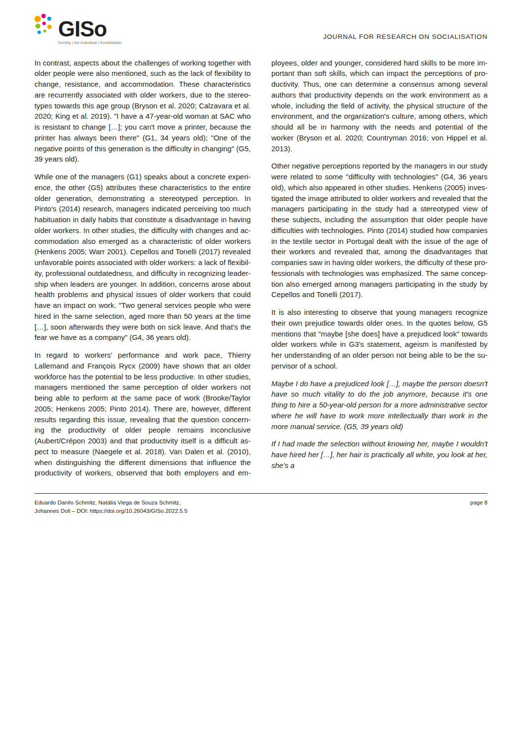GISo
Society | the Individual | Socialisation
Journal for Research on Socialisation
In contrast, aspects about the challenges of working together with older people were also mentioned, such as the lack of flexibility to change, resistance, and accommodation. These characteristics are recurrently associated with older workers, due to the stereotypes towards this age group (Bryson et al. 2020; Calzavara et al. 2020; King et al. 2019). "I have a 47-year-old woman at SAC who is resistant to change […]; you can't move a printer, because the printer has always been there" (G1, 34 years old); "One of the negative points of this generation is the difficulty in changing" (G5, 39 years old).
While one of the managers (G1) speaks about a concrete experience, the other (G5) attributes these characteristics to the entire older generation, demonstrating a stereotyped perception. In Pinto's (2014) research, managers indicated perceiving too much habituation in daily habits that constitute a disadvantage in having older workers. In other studies, the difficulty with changes and accommodation also emerged as a characteristic of older workers (Henkens 2005; Warr 2001). Cepellos and Tonelli (2017) revealed unfavorable points associated with older workers: a lack of flexibility, professional outdatedness, and difficulty in recognizing leadership when leaders are younger. In addition, concerns arose about health problems and physical issues of older workers that could have an impact on work. "Two general services people who were hired in the same selection, aged more than 50 years at the time […], soon afterwards they were both on sick leave. And that's the fear we have as a company" (G4, 36 years old).
In regard to workers' performance and work pace, Thierry Lallemand and François Rycx (2009) have shown that an older workforce has the potential to be less productive. In other studies, managers mentioned the same perception of older workers not being able to perform at the same pace of work (Brooke/Taylor 2005; Henkens 2005; Pinto 2014). There are, however, different results regarding this issue, revealing that the question concerning the productivity of older people remains inconclusive (Aubert/Crépon 2003) and that productivity itself is a difficult aspect to measure (Naegele et al. 2018). Van Dalen et al. (2010), when distinguishing the different dimensions that influence the productivity of workers, observed that both employers and employees, older and younger, considered hard skills to be more important than soft skills, which can impact the perceptions of productivity. Thus, one can determine a consensus among several authors that productivity depends on the work environment as a whole, including the field of activity, the physical structure of the environment, and the organization's culture, among others, which should all be in harmony with the needs and potential of the worker (Bryson et al. 2020; Countryman 2016; von Hippel et al. 2013).
Other negative perceptions reported by the managers in our study were related to some "difficulty with technologies" (G4, 36 years old), which also appeared in other studies. Henkens (2005) investigated the image attributed to older workers and revealed that the managers participating in the study had a stereotyped view of these subjects, including the assumption that older people have difficulties with technologies. Pinto (2014) studied how companies in the textile sector in Portugal dealt with the issue of the age of their workers and revealed that, among the disadvantages that companies saw in having older workers, the difficulty of these professionals with technologies was emphasized. The same conception also emerged among managers participating in the study by Cepellos and Tonelli (2017).
It is also interesting to observe that young managers recognize their own prejudice towards older ones. In the quotes below, G5 mentions that "maybe [she does] have a prejudiced look" towards older workers while in G3's statement, ageism is manifested by her understanding of an older person not being able to be the supervisor of a school.
Maybe I do have a prejudiced look […], maybe the person doesn't have so much vitality to do the job anymore, because it's one thing to hire a 50-year-old person for a more administrative sector where he will have to work more intellectually than work in the more manual service. (G5, 39 years old)
If I had made the selection without knowing her, maybe I wouldn't have hired her […], her hair is practically all white, you look at her, she's a
Eduardo Danilo Schmitz, Natália Viega de Souza Schmitz,
Johannes Doll – DOI: https://doi.org/10.26043/GISo.2022.5.5
page 8